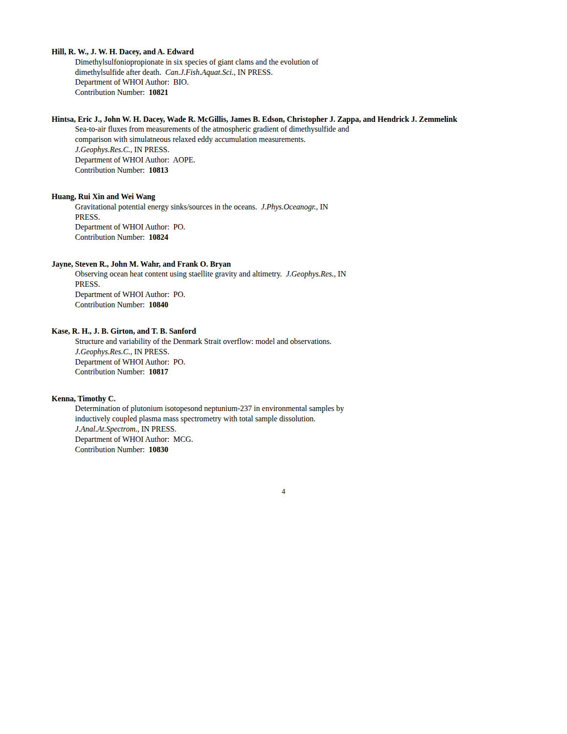Hill, R. W., J. W. H. Dacey, and A. Edward
Dimethylsulfoniopropionate in six species of giant clams and the evolution of
dimethylsulfide after death. Can.J.Fish.Aquat.Sci., IN PRESS.
Department of WHOI Author: BIO.
Contribution Number: 10821
Hintsa, Eric J., John W. H. Dacey, Wade R. McGillis, James B. Edson, Christopher J. Zappa, and Hendrick J. Zemmelink
Sea-to-air fluxes from measurements of the atmospheric gradient of dimethysulfide and
comparison with simulatneous relaxed eddy accumulation measurements.
J.Geophys.Res.C., IN PRESS.
Department of WHOI Author: AOPE.
Contribution Number: 10813
Huang, Rui Xin and Wei Wang
Gravitational potential energy sinks/sources in the oceans. J.Phys.Oceanogr., IN
PRESS.
Department of WHOI Author: PO.
Contribution Number: 10824
Jayne, Steven R., John M. Wahr, and Frank O. Bryan
Observing ocean heat content using staellite gravity and altimetry. J.Geophys.Res., IN
PRESS.
Department of WHOI Author: PO.
Contribution Number: 10840
Kase, R. H., J. B. Girton, and T. B. Sanford
Structure and variability of the Denmark Strait overflow: model and observations.
J.Geophys.Res.C., IN PRESS.
Department of WHOI Author: PO.
Contribution Number: 10817
Kenna, Timothy C.
Determination of plutonium isotopesond neptunium-237 in environmental samples by
inductively coupled plasma mass spectrometry with total sample dissolution.
J.Anal.At.Spectrom., IN PRESS.
Department of WHOI Author: MCG.
Contribution Number: 10830
4